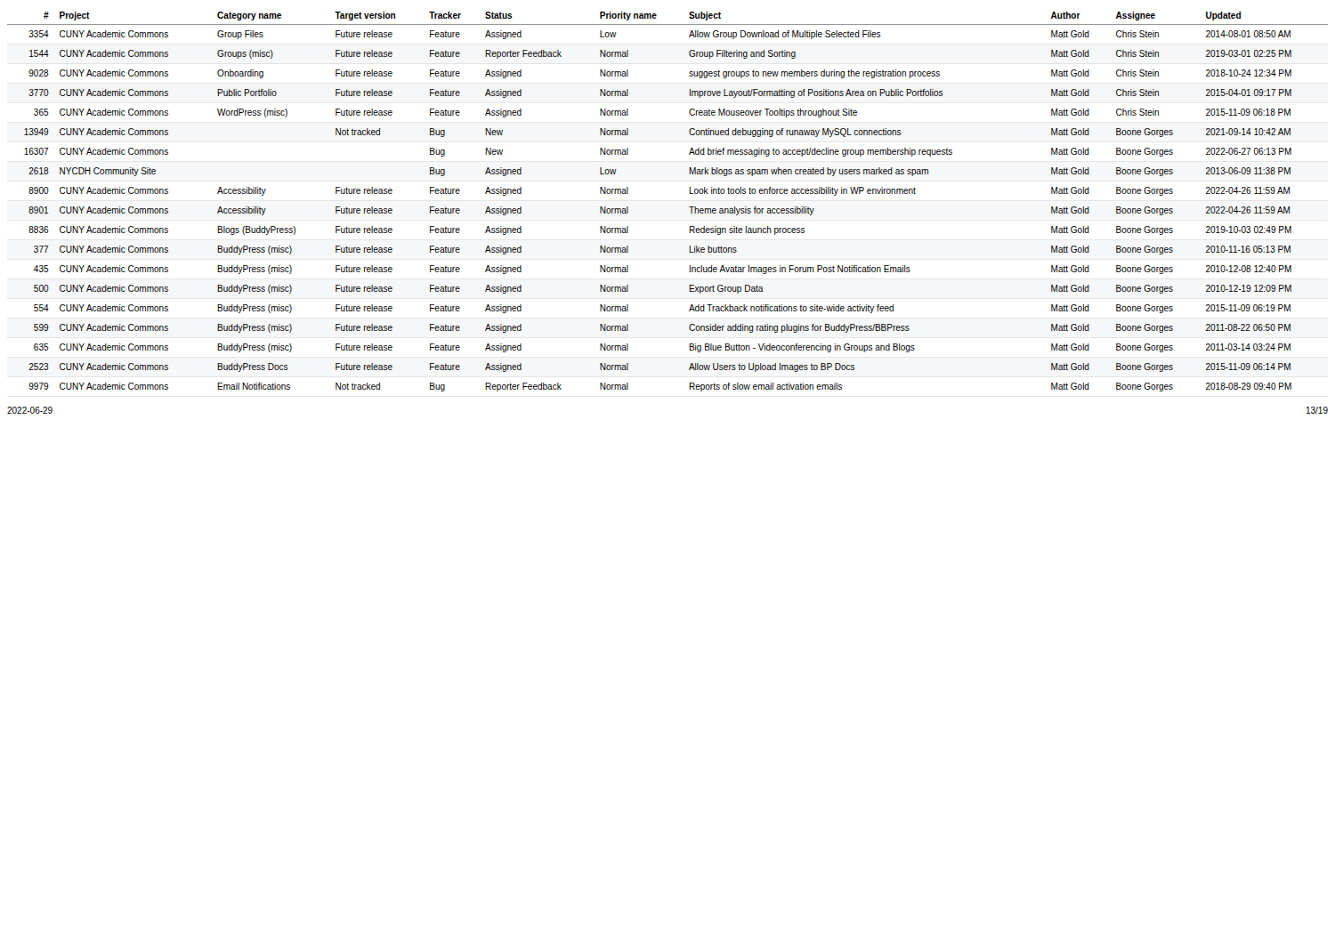| # | Project | Category name | Target version | Tracker | Status | Priority name | Subject | Author | Assignee | Updated |
| --- | --- | --- | --- | --- | --- | --- | --- | --- | --- | --- |
| 3354 | CUNY Academic Commons | Group Files | Future release | Feature | Assigned | Low | Allow Group Download of Multiple Selected Files | Matt Gold | Chris Stein | 2014-08-01 08:50 AM |
| 1544 | CUNY Academic Commons | Groups (misc) | Future release | Feature | Reporter Feedback | Normal | Group Filtering and Sorting | Matt Gold | Chris Stein | 2019-03-01 02:25 PM |
| 9028 | CUNY Academic Commons | Onboarding | Future release | Feature | Assigned | Normal | suggest groups to new members during the registration process | Matt Gold | Chris Stein | 2018-10-24 12:34 PM |
| 3770 | CUNY Academic Commons | Public Portfolio | Future release | Feature | Assigned | Normal | Improve Layout/Formatting of Positions Area on Public Portfolios | Matt Gold | Chris Stein | 2015-04-01 09:17 PM |
| 365 | CUNY Academic Commons | WordPress (misc) | Future release | Feature | Assigned | Normal | Create Mouseover Tooltips throughout Site | Matt Gold | Chris Stein | 2015-11-09 06:18 PM |
| 13949 | CUNY Academic Commons | | Not tracked | Bug | New | Normal | Continued debugging of runaway MySQL connections | Matt Gold | Boone Gorges | 2021-09-14 10:42 AM |
| 16307 | CUNY Academic Commons | | | Bug | New | Normal | Add brief messaging to accept/decline group membership requests | Matt Gold | Boone Gorges | 2022-06-27 06:13 PM |
| 2618 | NYCDH Community Site | | | Bug | Assigned | Low | Mark blogs as spam when created by users marked as spam | Matt Gold | Boone Gorges | 2013-06-09 11:38 PM |
| 8900 | CUNY Academic Commons | Accessibility | Future release | Feature | Assigned | Normal | Look into tools to enforce accessibility in WP environment | Matt Gold | Boone Gorges | 2022-04-26 11:59 AM |
| 8901 | CUNY Academic Commons | Accessibility | Future release | Feature | Assigned | Normal | Theme analysis for accessibility | Matt Gold | Boone Gorges | 2022-04-26 11:59 AM |
| 8836 | CUNY Academic Commons | Blogs (BuddyPress) | Future release | Feature | Assigned | Normal | Redesign site launch process | Matt Gold | Boone Gorges | 2019-10-03 02:49 PM |
| 377 | CUNY Academic Commons | BuddyPress (misc) | Future release | Feature | Assigned | Normal | Like buttons | Matt Gold | Boone Gorges | 2010-11-16 05:13 PM |
| 435 | CUNY Academic Commons | BuddyPress (misc) | Future release | Feature | Assigned | Normal | Include Avatar Images in Forum Post Notification Emails | Matt Gold | Boone Gorges | 2010-12-08 12:40 PM |
| 500 | CUNY Academic Commons | BuddyPress (misc) | Future release | Feature | Assigned | Normal | Export Group Data | Matt Gold | Boone Gorges | 2010-12-19 12:09 PM |
| 554 | CUNY Academic Commons | BuddyPress (misc) | Future release | Feature | Assigned | Normal | Add Trackback notifications to site-wide activity feed | Matt Gold | Boone Gorges | 2015-11-09 06:19 PM |
| 599 | CUNY Academic Commons | BuddyPress (misc) | Future release | Feature | Assigned | Normal | Consider adding rating plugins for BuddyPress/BBPress | Matt Gold | Boone Gorges | 2011-08-22 06:50 PM |
| 635 | CUNY Academic Commons | BuddyPress (misc) | Future release | Feature | Assigned | Normal | Big Blue Button - Videoconferencing in Groups and Blogs | Matt Gold | Boone Gorges | 2011-03-14 03:24 PM |
| 2523 | CUNY Academic Commons | BuddyPress Docs | Future release | Feature | Assigned | Normal | Allow Users to Upload Images to BP Docs | Matt Gold | Boone Gorges | 2015-11-09 06:14 PM |
| 9979 | CUNY Academic Commons | Email Notifications | Not tracked | Bug | Reporter Feedback | Normal | Reports of slow email activation emails | Matt Gold | Boone Gorges | 2018-08-29 09:40 PM |
2022-06-29 13/19